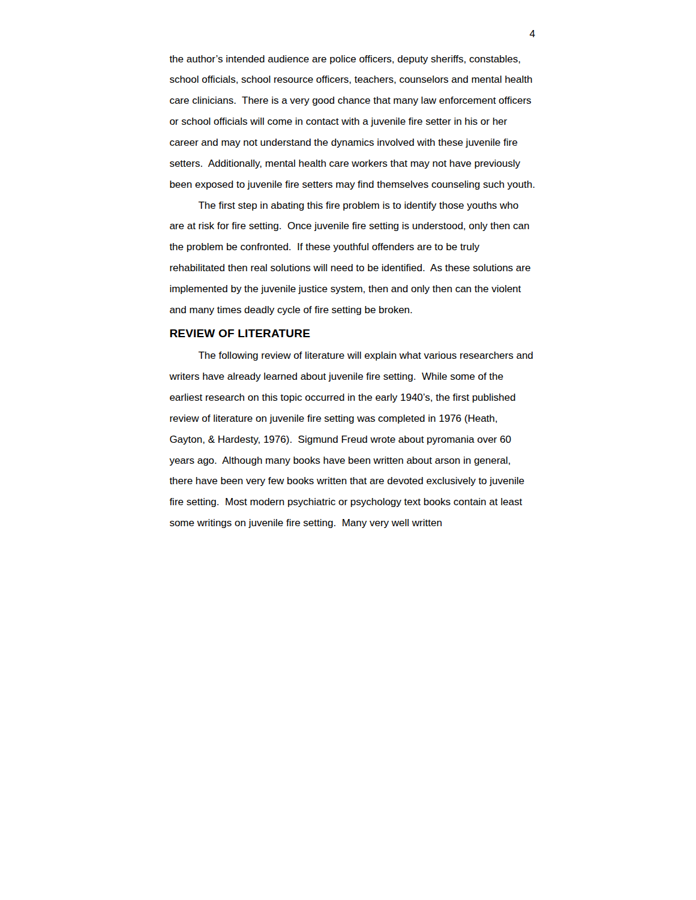4
the author’s intended audience are police officers, deputy sheriffs, constables, school officials, school resource officers, teachers, counselors and mental health care clinicians. There is a very good chance that many law enforcement officers or school officials will come in contact with a juvenile fire setter in his or her career and may not understand the dynamics involved with these juvenile fire setters. Additionally, mental health care workers that may not have previously been exposed to juvenile fire setters may find themselves counseling such youth.
The first step in abating this fire problem is to identify those youths who are at risk for fire setting. Once juvenile fire setting is understood, only then can the problem be confronted. If these youthful offenders are to be truly rehabilitated then real solutions will need to be identified. As these solutions are implemented by the juvenile justice system, then and only then can the violent and many times deadly cycle of fire setting be broken.
REVIEW OF LITERATURE
The following review of literature will explain what various researchers and writers have already learned about juvenile fire setting. While some of the earliest research on this topic occurred in the early 1940’s, the first published review of literature on juvenile fire setting was completed in 1976 (Heath, Gayton, & Hardesty, 1976). Sigmund Freud wrote about pyromania over 60 years ago. Although many books have been written about arson in general, there have been very few books written that are devoted exclusively to juvenile fire setting. Most modern psychiatric or psychology text books contain at least some writings on juvenile fire setting. Many very well written